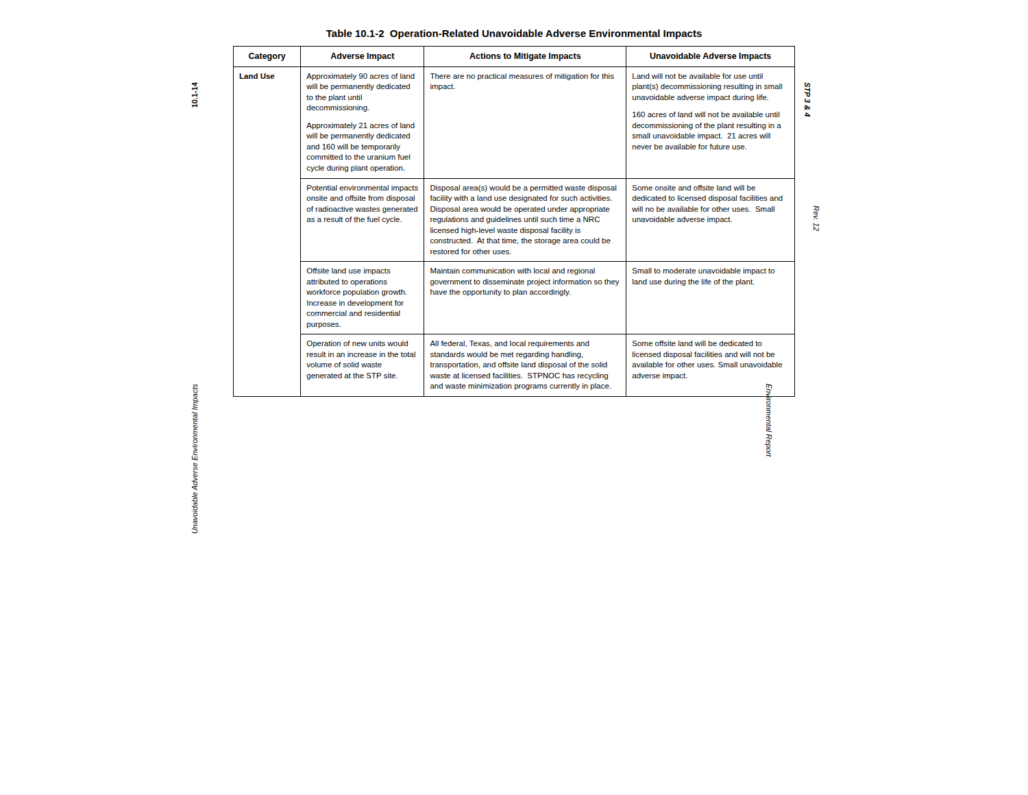10.1-14
Unavoidable Adverse Environmental Impacts
STP 3 & 4
Rev. 12
Environmental Report
Table 10.1-2 Operation-Related Unavoidable Adverse Environmental Impacts
| Category | Adverse Impact | Actions to Mitigate Impacts | Unavoidable Adverse Impacts |
| --- | --- | --- | --- |
| Land Use | Approximately 90 acres of land will be permanently dedicated to the plant until decommissioning. Approximately 21 acres of land will be permanently dedicated and 160 will be temporarily committed to the uranium fuel cycle during plant operation. | There are no practical measures of mitigation for this impact. | Land will not be available for use until plant(s) decommissioning resulting in small unavoidable adverse impact during life. 160 acres of land will not be available until decommissioning of the plant resulting in a small unavoidable impact. 21 acres will never be available for future use. |
| Potential environmental impacts onsite and offsite from disposal of radioactive wastes generated as a result of the fuel cycle. | Disposal area(s) would be a permitted waste disposal facility with a land use designated for such activities. Disposal area would be operated under appropriate regulations and guidelines until such time a NRC licensed high-level waste disposal facility is constructed. At that time, the storage area could be restored for other uses. | Some onsite and offsite land will be dedicated to licensed disposal facilities and will no be available for other uses. Small unavoidable adverse impact. |
| Offsite land use impacts attributed to operations workforce population growth. Increase in development for commercial and residential purposes. | Maintain communication with local and regional government to disseminate project information so they have the opportunity to plan accordingly. | Small to moderate unavoidable impact to land use during the life of the plant. |
| Operation of new units would result in an increase in the total volume of solid waste generated at the STP site. | All federal, Texas, and local requirements and standards would be met regarding handling, transportation, and offsite land disposal of the solid waste at licensed facilities. STPNOC has recycling and waste minimization programs currently in place. | Some offsite land will be dedicated to licensed disposal facilities and will not be available for other uses. Small unavoidable adverse impact. |